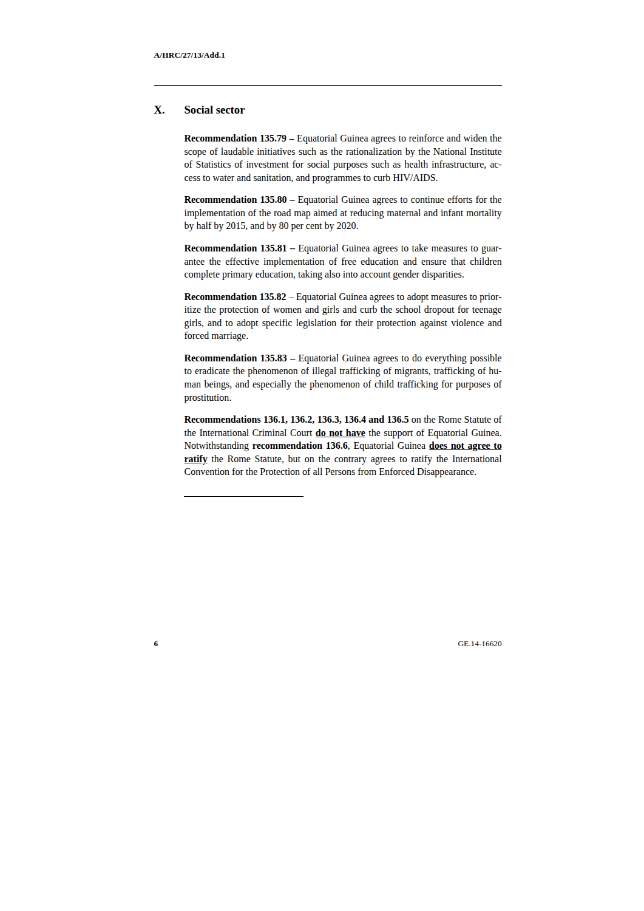A/HRC/27/13/Add.1
X. Social sector
Recommendation 135.79 – Equatorial Guinea agrees to reinforce and widen the scope of laudable initiatives such as the rationalization by the National Institute of Statistics of investment for social purposes such as health infrastructure, access to water and sanitation, and programmes to curb HIV/AIDS.
Recommendation 135.80 – Equatorial Guinea agrees to continue efforts for the implementation of the road map aimed at reducing maternal and infant mortality by half by 2015, and by 80 per cent by 2020.
Recommendation 135.81 – Equatorial Guinea agrees to take measures to guarantee the effective implementation of free education and ensure that children complete primary education, taking also into account gender disparities.
Recommendation 135.82 – Equatorial Guinea agrees to adopt measures to prioritize the protection of women and girls and curb the school dropout for teenage girls, and to adopt specific legislation for their protection against violence and forced marriage.
Recommendation 135.83 – Equatorial Guinea agrees to do everything possible to eradicate the phenomenon of illegal trafficking of migrants, trafficking of human beings, and especially the phenomenon of child trafficking for purposes of prostitution.
Recommendations 136.1, 136.2, 136.3, 136.4 and 136.5 on the Rome Statute of the International Criminal Court do not have the support of Equatorial Guinea. Notwithstanding recommendation 136.6, Equatorial Guinea does not agree to ratify the Rome Statute, but on the contrary agrees to ratify the International Convention for the Protection of all Persons from Enforced Disappearance.
6 GE.14-16620